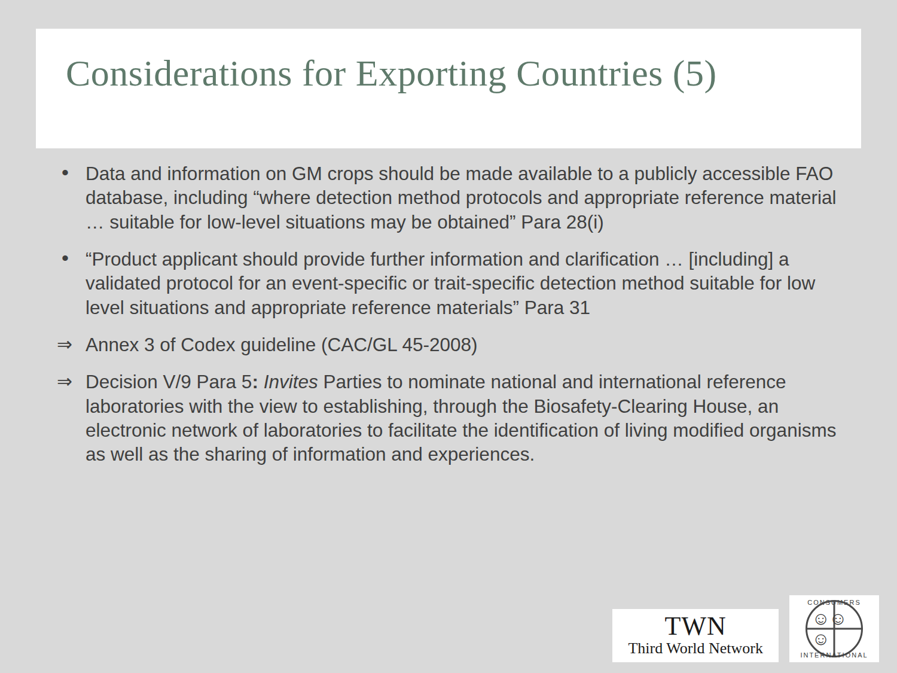Considerations for Exporting Countries (5)
Data and information on GM crops should be made available to a publicly accessible FAO database, including “where detection method protocols and appropriate reference material … suitable for low-level situations may be obtained” Para 28(i)
“Product applicant should provide further information and clarification … [including] a validated protocol for an event-specific or trait-specific detection method suitable for low level situations and appropriate reference materials” Para 31
Annex 3 of Codex guideline (CAC/GL 45-2008)
Decision V/9 Para 5: Invites Parties to nominate national and international reference laboratories with the view to establishing, through the Biosafety-Clearing House, an electronic network of laboratories to facilitate the identification of living modified organisms as well as the sharing of information and experiences.
TWN
Third World Network
CONSUMERS
☺☺☺
INTERNATIONAL